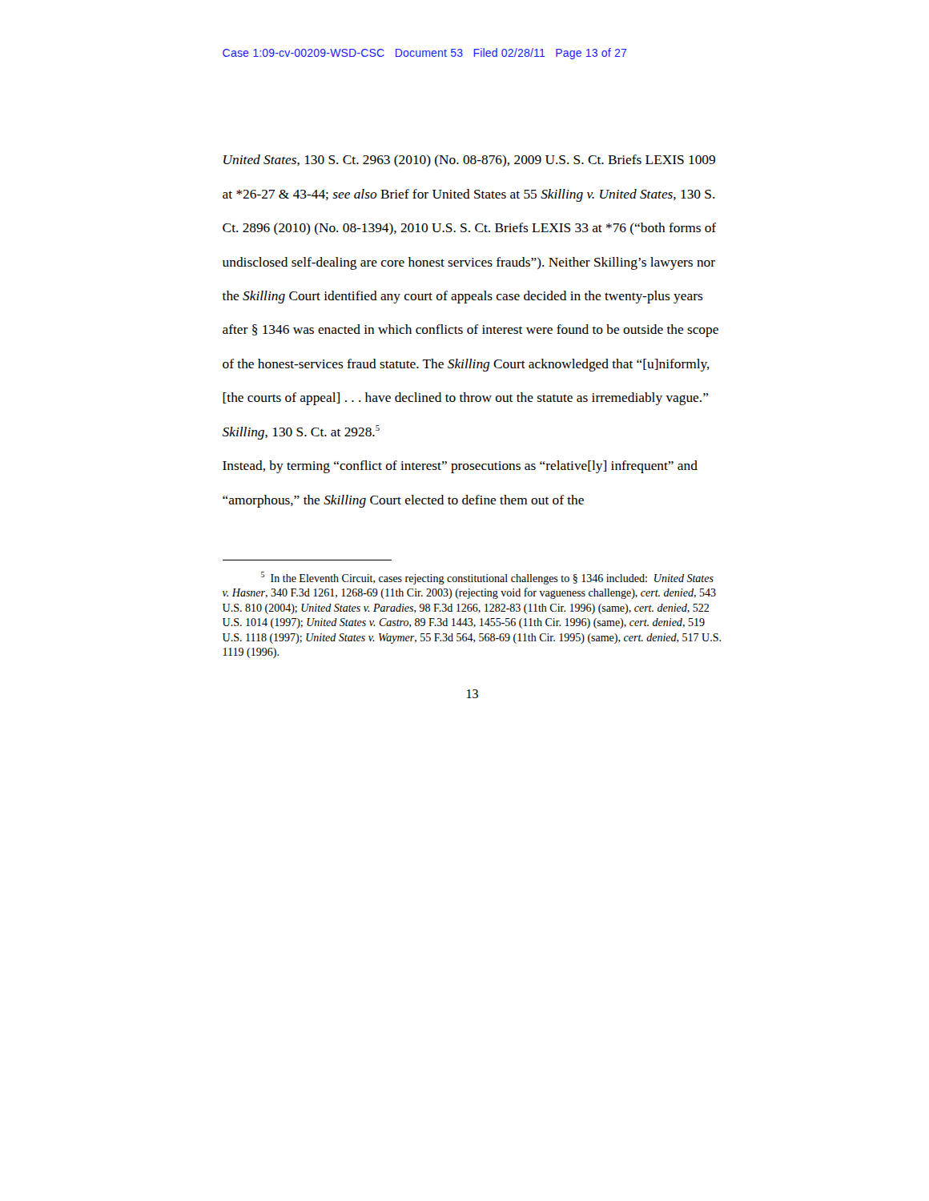Case 1:09-cv-00209-WSD-CSC Document 53 Filed 02/28/11 Page 13 of 27
United States, 130 S. Ct. 2963 (2010) (No. 08-876), 2009 U.S. S. Ct. Briefs LEXIS 1009 at *26-27 & 43-44; see also Brief for United States at 55 Skilling v. United States, 130 S. Ct. 2896 (2010) (No. 08-1394), 2010 U.S. S. Ct. Briefs LEXIS 33 at *76 (“both forms of undisclosed self-dealing are core honest services frauds”). Neither Skilling’s lawyers nor the Skilling Court identified any court of appeals case decided in the twenty-plus years after § 1346 was enacted in which conflicts of interest were found to be outside the scope of the honest-services fraud statute. The Skilling Court acknowledged that “[u]niformly, [the courts of appeal] . . . have declined to throw out the statute as irremediably vague.” Skilling, 130 S. Ct. at 2928.5
Instead, by terming “conflict of interest” prosecutions as “relative[ly] infrequent” and “amorphous,” the Skilling Court elected to define them out of the
5 In the Eleventh Circuit, cases rejecting constitutional challenges to § 1346 included: United States v. Hasner, 340 F.3d 1261, 1268-69 (11th Cir. 2003) (rejecting void for vagueness challenge), cert. denied, 543 U.S. 810 (2004); United States v. Paradies, 98 F.3d 1266, 1282-83 (11th Cir. 1996) (same), cert. denied, 522 U.S. 1014 (1997); United States v. Castro, 89 F.3d 1443, 1455-56 (11th Cir. 1996) (same), cert. denied, 519 U.S. 1118 (1997); United States v. Waymer, 55 F.3d 564, 568-69 (11th Cir. 1995) (same), cert. denied, 517 U.S. 1119 (1996).
13